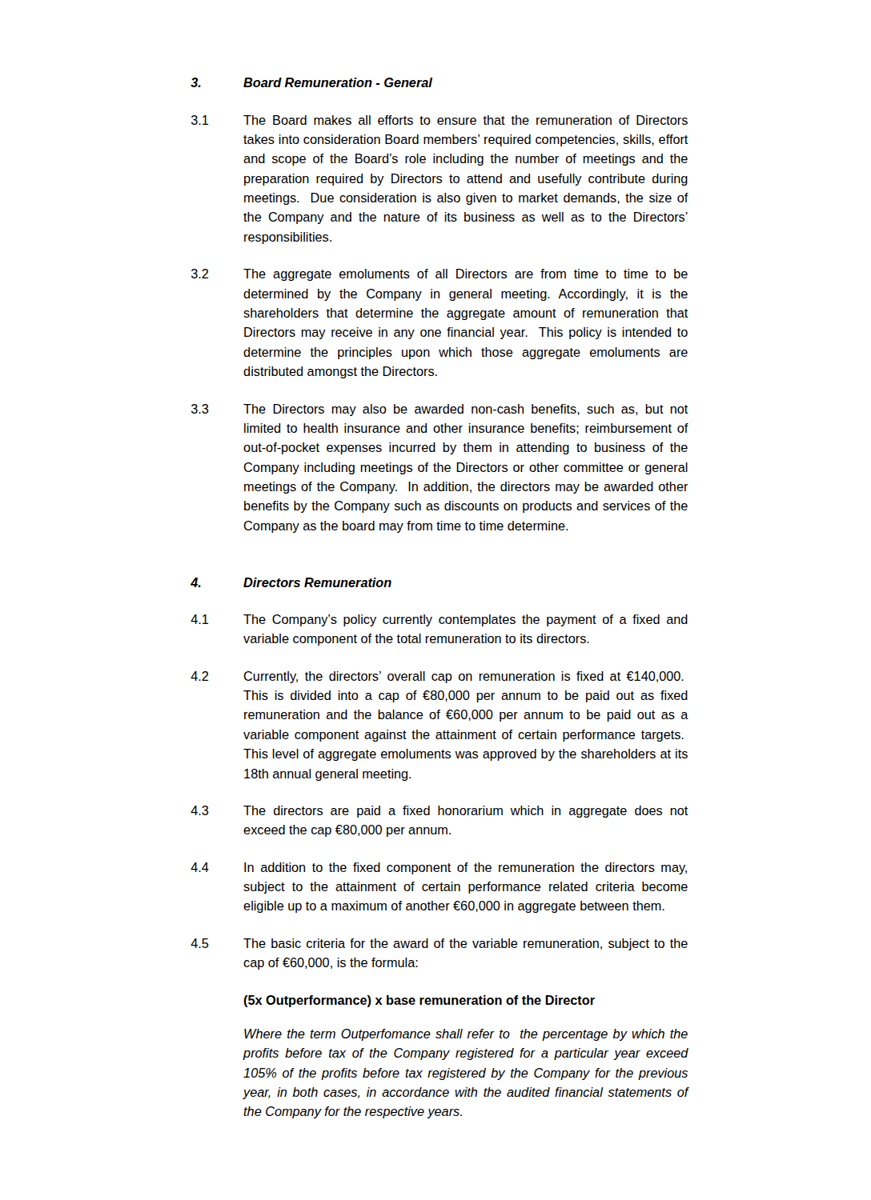3.
Board Remuneration - General
3.1
The Board makes all efforts to ensure that the remuneration of Directors takes into consideration Board members’ required competencies, skills, effort and scope of the Board’s role including the number of meetings and the preparation required by Directors to attend and usefully contribute during meetings. Due consideration is also given to market demands, the size of the Company and the nature of its business as well as to the Directors’ responsibilities.
3.2
The aggregate emoluments of all Directors are from time to time to be determined by the Company in general meeting. Accordingly, it is the shareholders that determine the aggregate amount of remuneration that Directors may receive in any one financial year. This policy is intended to determine the principles upon which those aggregate emoluments are distributed amongst the Directors.
3.3
The Directors may also be awarded non-cash benefits, such as, but not limited to health insurance and other insurance benefits; reimbursement of out-of-pocket expenses incurred by them in attending to business of the Company including meetings of the Directors or other committee or general meetings of the Company. In addition, the directors may be awarded other benefits by the Company such as discounts on products and services of the Company as the board may from time to time determine.
4.
Directors Remuneration
4.1
The Company’s policy currently contemplates the payment of a fixed and variable component of the total remuneration to its directors.
4.2
Currently, the directors’ overall cap on remuneration is fixed at €140,000. This is divided into a cap of €80,000 per annum to be paid out as fixed remuneration and the balance of €60,000 per annum to be paid out as a variable component against the attainment of certain performance targets. This level of aggregate emoluments was approved by the shareholders at its 18th annual general meeting.
4.3
The directors are paid a fixed honorarium which in aggregate does not exceed the cap €80,000 per annum.
4.4
In addition to the fixed component of the remuneration the directors may, subject to the attainment of certain performance related criteria become eligible up to a maximum of another €60,000 in aggregate between them.
4.5
The basic criteria for the award of the variable remuneration, subject to the cap of €60,000, is the formula:
(5x Outperformance) x base remuneration of the Director
Where the term Outperfomance shall refer to the percentage by which the profits before tax of the Company registered for a particular year exceed 105% of the profits before tax registered by the Company for the previous year, in both cases, in accordance with the audited financial statements of the Company for the respective years.